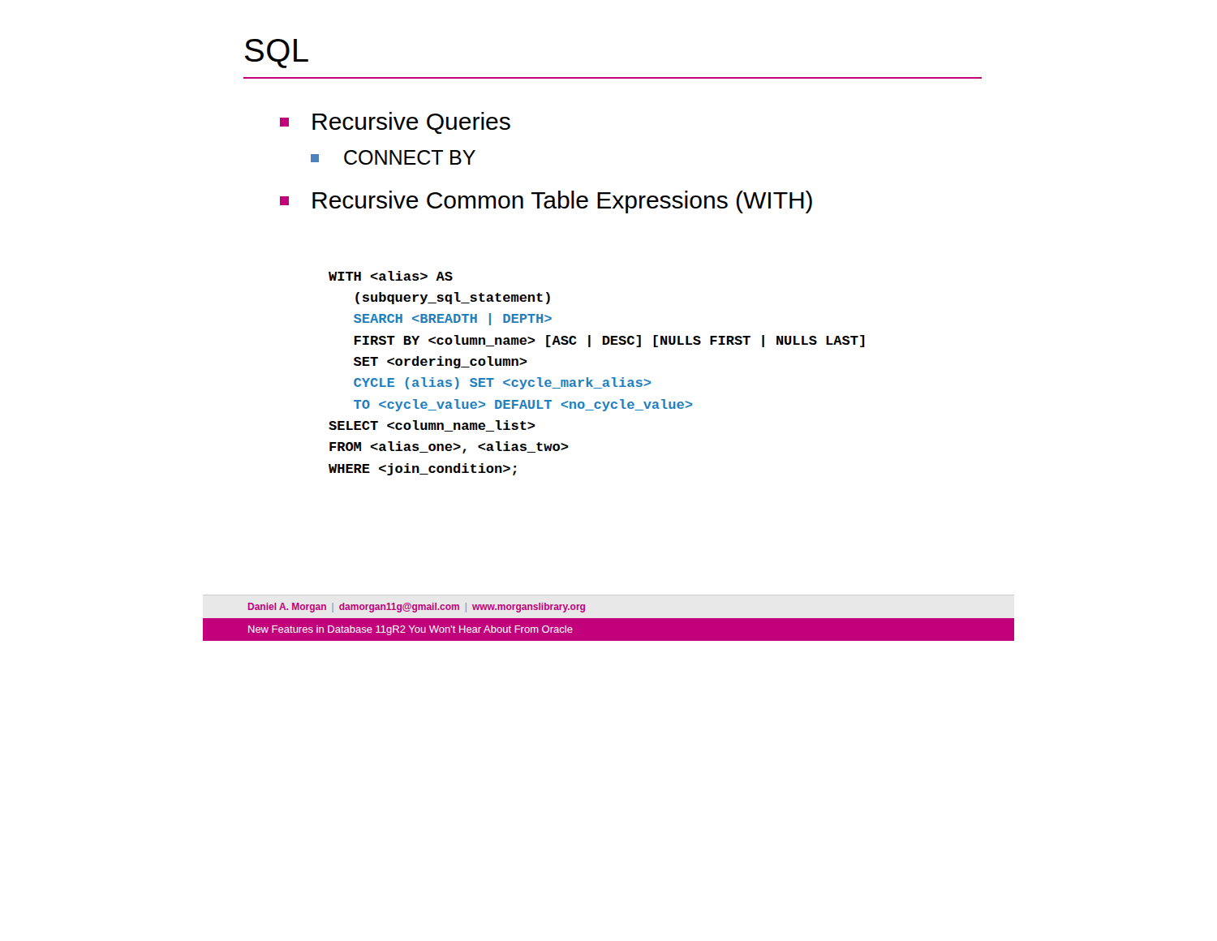SQL
Recursive Queries
CONNECT BY
Recursive Common Table Expressions (WITH)
WITH <alias> AS
   (subquery_sql_statement)
   SEARCH <BREADTH | DEPTH>
   FIRST BY <column_name> [ASC | DESC] [NULLS FIRST | NULLS LAST]
   SET <ordering_column>
   CYCLE (alias) SET <cycle_mark_alias>
   TO <cycle_value> DEFAULT <no_cycle_value>
SELECT <column_name_list>
FROM <alias_one>, <alias_two>
WHERE <join_condition>;
Daniel A. Morgan|damorgan11g@gmail.com|www.morganslibrary.org
New Features in Database 11gR2 You Won't Hear About From Oracle